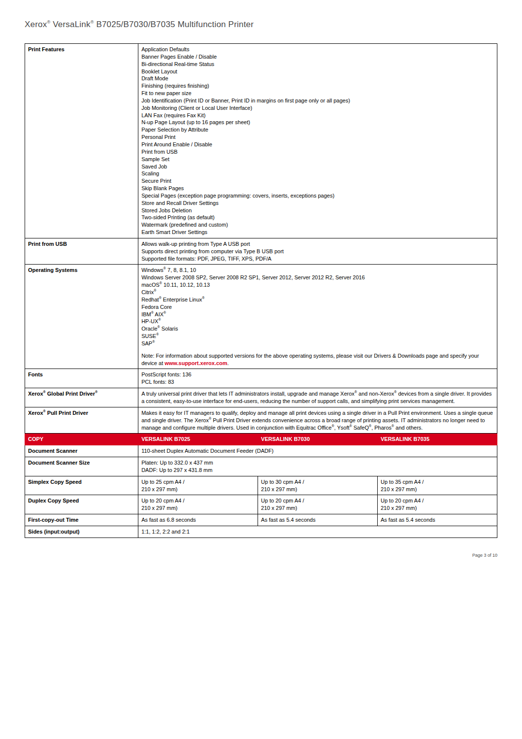Xerox® VersaLink® B7025/B7030/B7035 Multifunction Printer
| Print Features | Application Defaults Banner Pages Enable / Disable Bi-directional Real-time Status Booklet Layout Draft Mode Finishing (requires finishing) Fit to new paper size Job Identification (Print ID or Banner, Print ID in margins on first page only or all pages) Job Monitoring (Client or Local User Interface) LAN Fax (requires Fax Kit) N-up Page Layout (up to 16 pages per sheet) Paper Selection by Attribute Personal Print Print Around Enable / Disable Print from USB Sample Set Saved Job Scaling Secure Print Skip Blank Pages Special Pages (exception page programming: covers, inserts, exceptions pages) Store and Recall Driver Settings Stored Jobs Deletion Two-sided Printing (as default) Watermark (predefined and custom) Earth Smart Driver Settings |
| Print from USB | Allows walk-up printing from Type A USB port Supports direct printing from computer via Type B USB port Supported file formats: PDF, JPEG, TIFF, XPS, PDF/A |
| Operating Systems | Windows ® 7, 8, 8.1, 10 Windows Server 2008 SP2, Server 2008 R2 SP1, Server 2012, Server 2012 R2, Server 2016 macOS ® 10.11, 10.12, 10.13 Citrix ® Redhat ® Enterprise Linux ® Fedora Core IBM ® AIX ® HP-UX ® Oracle ® Solaris SUSE ® SAP ® Note: For information about supported versions for the above operating systems, please visit our Drivers & Downloads page and specify your device at www.support.xerox.com . |
| Fonts | PostScript fonts: 136 PCL fonts: 83 |
| Xerox ® Global Print Driver ® | A truly universal print driver that lets IT administrators install, upgrade and manage Xerox ® and non-Xerox ® devices from a single driver. It provides a consistent, easy-to-use interface for end-users, reducing the number of support calls, and simplifying print services management. |
| Xerox ® Pull Print Driver | Makes it easy for IT managers to qualify, deploy and manage all print devices using a single driver in a Pull Print environment. Uses a single queue and single driver. The Xerox ® Pull Print Driver extends convenience across a broad range of printing assets. IT administrators no longer need to manage and configure multiple drivers. Used in conjunction with Equitrac Office ® , Ysoft ® SafeQ ® , Pharos ® and others. |
| COPY | VERSALINK B7025 | VERSALINK B7030 | VERSALINK B7035 |
| Document Scanner | 110-sheet Duplex Automatic Document Feeder (DADF) |
| Document Scanner Size | Platen: Up to 332.0 x 437 mm DADF: Up to 297 x 431.8 mm |
| Simplex Copy Speed | Up to 25 cpm A4 / 210 x 297 mm) | Up to 30 cpm A4 / 210 x 297 mm) | Up to 35 cpm A4 / 210 x 297 mm) |
| Duplex Copy Speed | Up to 20 cpm A4 / 210 x 297 mm) | Up to 20 cpm A4 / 210 x 297 mm) | Up to 20 cpm A4 / 210 x 297 mm) |
| First-copy-out Time | As fast as 6.8 seconds | As fast as 5.4 seconds | As fast as 5.4 seconds |
| Sides (input:output) | 1:1, 1:2, 2:2 and 2:1 |
Page 3 of 10